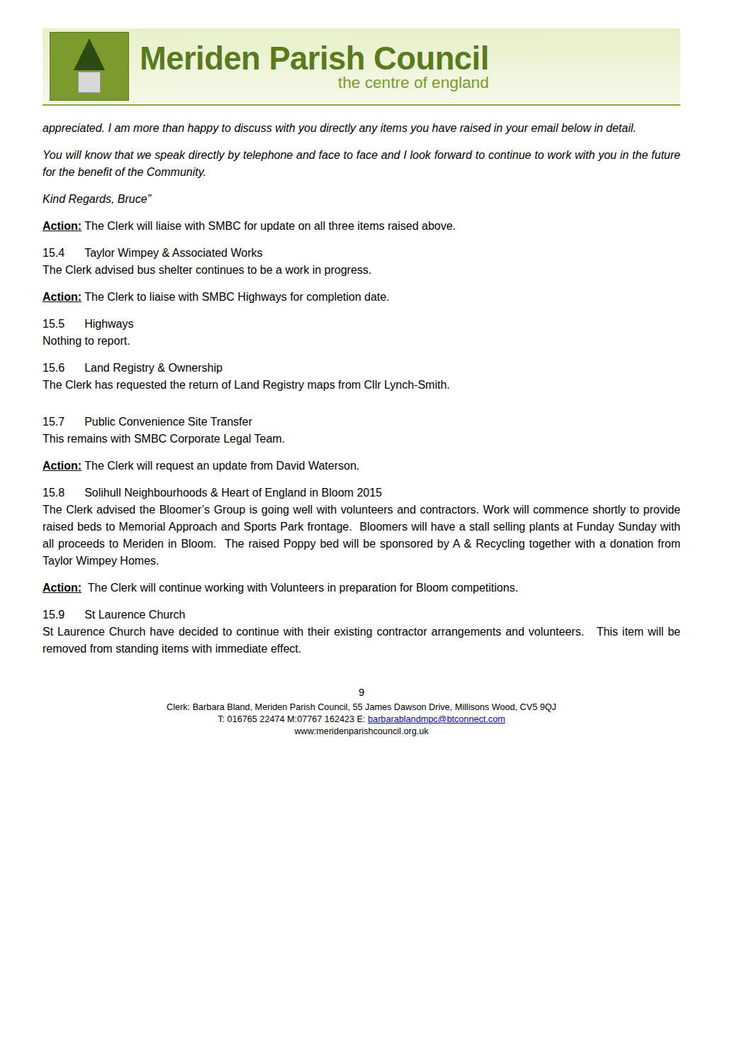Meriden Parish Council
the centre of england
appreciated. I am more than happy to discuss with you directly any items you have raised in your email below in detail.
You will know that we speak directly by telephone and face to face and I look forward to continue to work with you in the future for the benefit of the Community.
Kind Regards, Bruce”
Action: The Clerk will liaise with SMBC for update on all three items raised above.
15.4 Taylor Wimpey & Associated Works
The Clerk advised bus shelter continues to be a work in progress.
Action: The Clerk to liaise with SMBC Highways for completion date.
15.5 Highways
Nothing to report.
15.6 Land Registry & Ownership
The Clerk has requested the return of Land Registry maps from Cllr Lynch-Smith.
15.7 Public Convenience Site Transfer
This remains with SMBC Corporate Legal Team.
Action: The Clerk will request an update from David Waterson.
15.8 Solihull Neighbourhoods & Heart of England in Bloom 2015
The Clerk advised the Bloomer’s Group is going well with volunteers and contractors. Work will commence shortly to provide raised beds to Memorial Approach and Sports Park frontage. Bloomers will have a stall selling plants at Funday Sunday with all proceeds to Meriden in Bloom. The raised Poppy bed will be sponsored by A & Recycling together with a donation from Taylor Wimpey Homes.
Action: The Clerk will continue working with Volunteers in preparation for Bloom competitions.
15.9 St Laurence Church
St Laurence Church have decided to continue with their existing contractor arrangements and volunteers. This item will be removed from standing items with immediate effect.
9
Clerk: Barbara Bland, Meriden Parish Council, 55 James Dawson Drive, Millisons Wood, CV5 9QJ
T: 016765 22474 M:07767 162423 E: barbarablandmpc@btconnect.com
www:meridenparishcouncil.org.uk